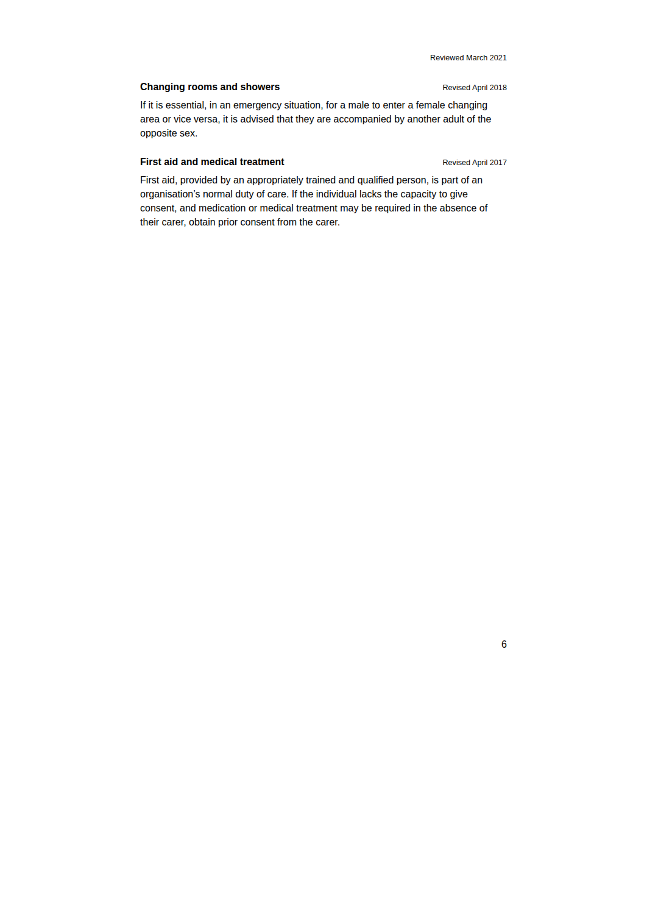Reviewed March 2021
Changing rooms and showers
Revised April 2018
If it is essential, in an emergency situation, for a male to enter a female changing area or vice versa, it is advised that they are accompanied by another adult of the opposite sex.
First aid and medical treatment
Revised April 2017
First aid, provided by an appropriately trained and qualified person, is part of an organisation’s normal duty of care. If the individual lacks the capacity to give consent, and medication or medical treatment may be required in the absence of their carer, obtain prior consent from the carer.
6